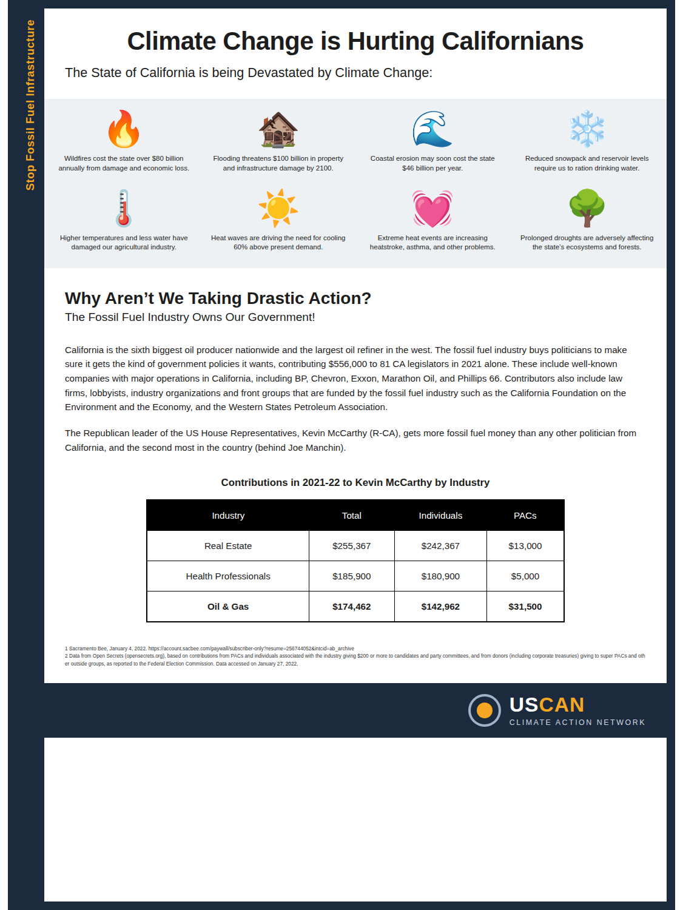Stop Fossil Fuel Infrastructure
Climate Change is Hurting Californians
The State of California is being Devastated by Climate Change:
🔥
Wildfires cost the state over $80 billion annually from damage and economic loss.
🏚️
Flooding threatens $100 billion in property and infrastructure damage by 2100.
🌊
Coastal erosion may soon cost the state $46 billion per year.
❄️
Reduced snowpack and reservoir levels require us to ration drinking water.
🌡️
Higher temperatures and less water have damaged our agricultural industry.
☀️
Heat waves are driving the need for cooling 60% above present demand.
💓
Extreme heat events are increasing heatstroke, asthma, and other problems.
🌳
Prolonged droughts are adversely affecting the state’s ecosystems and forests.
Why Aren’t We Taking Drastic Action?
The Fossil Fuel Industry Owns Our Government!
California is the sixth biggest oil producer nationwide and the largest oil refiner in the west. The fossil fuel industry buys politicians to make sure it gets the kind of government policies it wants, contributing $556,000 to 81 CA legislators in 2021 alone. These include well-known companies with major operations in California, including BP, Chevron, Exxon, Marathon Oil, and Phillips 66. Contributors also include law firms, lobbyists, industry organizations and front groups that are funded by the fossil fuel industry such as the California Foundation on the Environment and the Economy, and the Western States Petroleum Association.
The Republican leader of the US House Representatives, Kevin McCarthy (R-CA), gets more fossil fuel money than any other politician from California, and the second most in the country (behind Joe Manchin).
Contributions in 2021-22 to Kevin McCarthy by Industry
| Industry | Total | Individuals | PACs |
| --- | --- | --- | --- |
| Real Estate | $255,367 | $242,367 | $13,000 |
| Health Professionals | $185,900 | $180,900 | $5,000 |
| Oil & Gas | $174,462 | $142,962 | $31,500 |
1 Sacramento Bee, January 4, 2022. https://account.sacbee.com/paywall/subscriber-only?resume=256744052&intcid=ab_archive
2 Data from Open Secrets (opensecrets.org), based on contributions from PACs and individuals associated with the industry giving $200 or more to candidates and party committees, and from donors (including corporate treasuries) giving to super PACs and other outside groups, as reported to the Federal Election Commission. Data accessed on January 27, 2022.
USCAN CLIMATE ACTION NETWORK